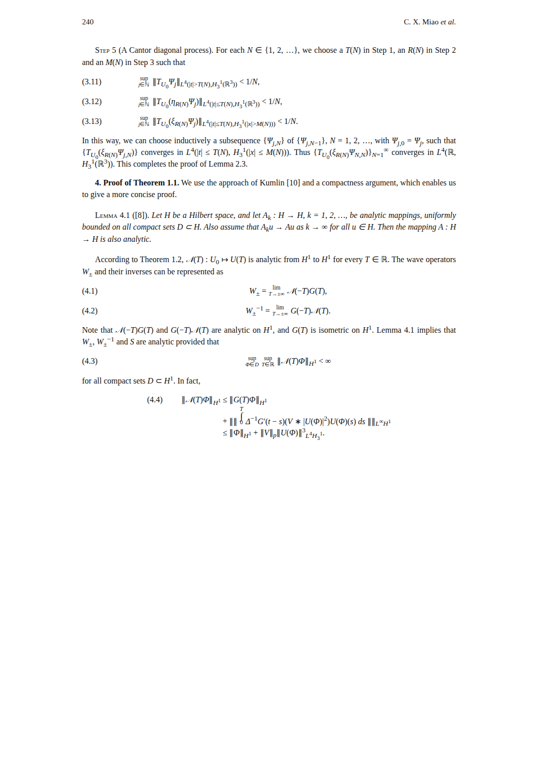240 C. X. Miao et al.
Step 5 (A Cantor diagonal process). For each N ∈ {1, 2, …}, we choose a T(N) in Step 1, an R(N) in Step 2 and an M(N) in Step 3 such that
(3.11) sup
j∈ℕ ∥TU0Ψj∥L4(|t|>T(N),H31(ℝ3)) < 1/N,
(3.12) sup
j∈ℕ ∥TU0(ηR(N)Ψj)∥L4(|t|≤T(N),H31(ℝ3)) < 1/N,
(3.13) sup
j∈ℕ ∥TU0(ξR(N)Ψj)∥L4(|t|≤T(N),H31(|x|>M(N))) < 1/N.
In this way, we can choose inductively a subsequence {Ψj,N} of {Ψj,N−1}, N = 1, 2, …, with Ψj,0 = Ψj, such that {TU0(ξR(N)Ψj,N)} converges in L4(|t| ≤ T(N), H31(|x| ≤ M(N))). Thus {TU0(ξR(N)ΨN,N)}N=1∞ converges in L4(ℝ, H31(ℝ3)). This completes the proof of Lemma 2.3.
4. Proof of Theorem 1.1. We use the approach of Kumlin [10] and a compactness argument, which enables us to give a more concise proof.
Lemma 4.1 ([8]). Let H be a Hilbert space, and let Ak : H → H, k = 1, 2, …, be analytic mappings, uniformly bounded on all compact sets D ⊂ H. Also assume that Aku → Au as k → ∞ for all u ∈ H. Then the mapping A : H → H is also analytic.
According to Theorem 1.2, 𝒩(T) : U0 ↦ U(T) is analytic from H1 to H1 for every T ∈ ℝ. The wave operators W± and their inverses can be represented as
(4.1) W± = lim
T→±∞ 𝒩(−T)G(T),
(4.2) W±−1 = lim
T→±∞ G(−T)𝒩(T).
Note that 𝒩(−T)G(T) and G(−T)𝒩(T) are analytic on H1, and G(T) is isometric on H1. Lemma 4.1 implies that W±, W±−1 and S are analytic provided that
(4.3) sup
Φ∈D sup
T∈ℝ ∥𝒩(T)Φ∥H1 < ∞
for all compact sets D ⊂ H1. In fact,
(4.4)
∥𝒩(T)Φ∥H1 ≤
∥G(T)Φ∥H1
+
∥∥ T
∫
0 Δ−1G′(t − s)(V ∗ |U(Φ)|2)U(Φ)(s) ds ∥∥L∞H1
≤
∥Φ∥H1 + ∥V∥p∥U(Φ)∥3L4H31.